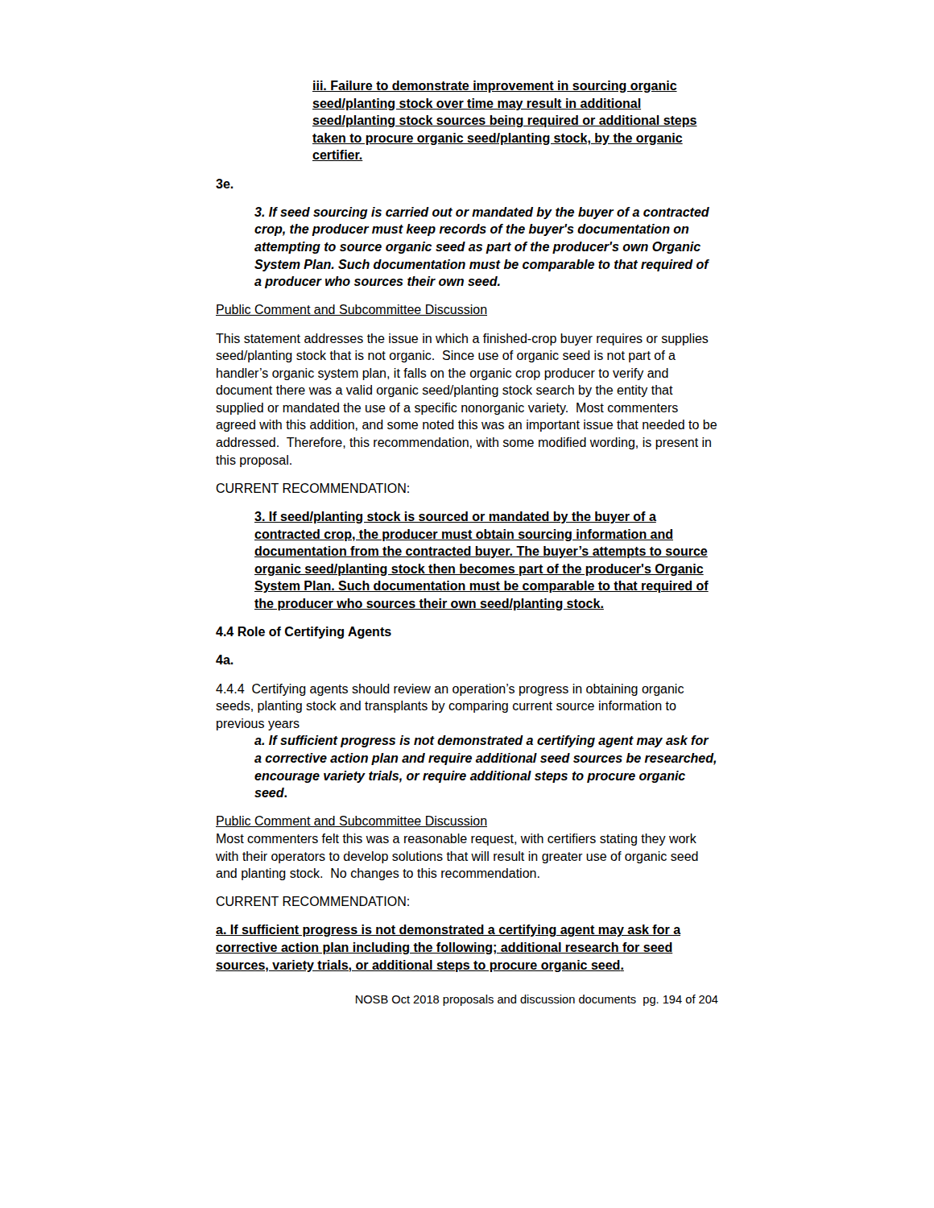iii. Failure to demonstrate improvement in sourcing organic seed/planting stock over time may result in additional seed/planting stock sources being required or additional steps taken to procure organic seed/planting stock, by the organic certifier.
3e.
3. If seed sourcing is carried out or mandated by the buyer of a contracted crop, the producer must keep records of the buyer's documentation on attempting to source organic seed as part of the producer's own Organic System Plan. Such documentation must be comparable to that required of a producer who sources their own seed.
Public Comment and Subcommittee Discussion
This statement addresses the issue in which a finished-crop buyer requires or supplies seed/planting stock that is not organic. Since use of organic seed is not part of a handler’s organic system plan, it falls on the organic crop producer to verify and document there was a valid organic seed/planting stock search by the entity that supplied or mandated the use of a specific nonorganic variety. Most commenters agreed with this addition, and some noted this was an important issue that needed to be addressed. Therefore, this recommendation, with some modified wording, is present in this proposal.
CURRENT RECOMMENDATION:
3. If seed/planting stock is sourced or mandated by the buyer of a contracted crop, the producer must obtain sourcing information and documentation from the contracted buyer. The buyer’s attempts to source organic seed/planting stock then becomes part of the producer's Organic System Plan. Such documentation must be comparable to that required of the producer who sources their own seed/planting stock.
4.4 Role of Certifying Agents
4a.
4.4.4 Certifying agents should review an operation’s progress in obtaining organic seeds, planting stock and transplants by comparing current source information to previous years
a. If sufficient progress is not demonstrated a certifying agent may ask for a corrective action plan and require additional seed sources be researched, encourage variety trials, or require additional steps to procure organic seed.
Public Comment and Subcommittee Discussion
Most commenters felt this was a reasonable request, with certifiers stating they work with their operators to develop solutions that will result in greater use of organic seed and planting stock. No changes to this recommendation.
CURRENT RECOMMENDATION:
a. If sufficient progress is not demonstrated a certifying agent may ask for a corrective action plan including the following; additional research for seed sources, variety trials, or additional steps to procure organic seed.
NOSB Oct 2018 proposals and discussion documents pg. 194 of 204